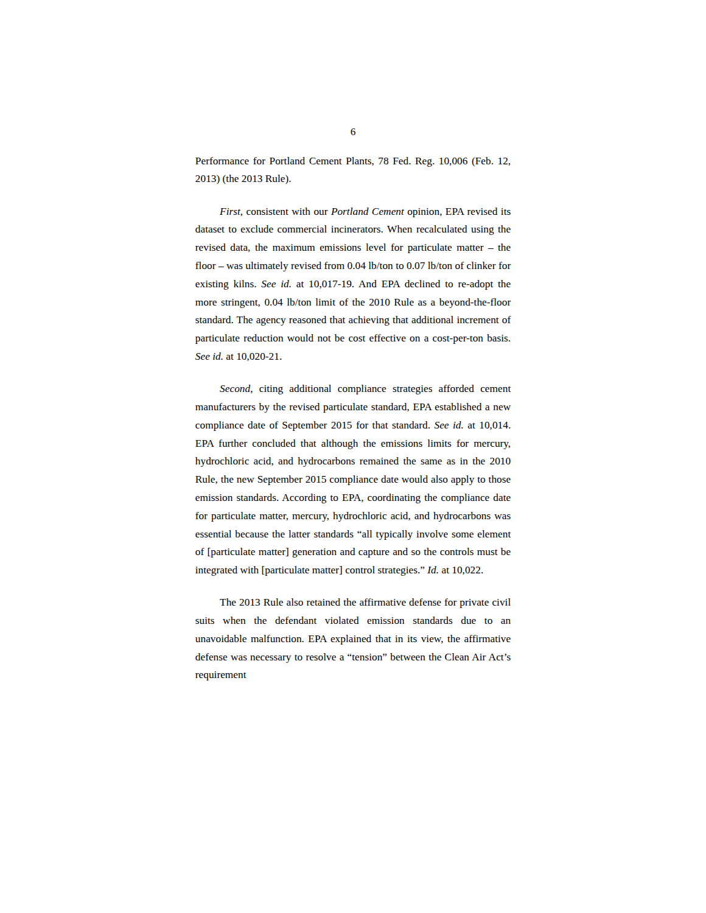6
Performance for Portland Cement Plants, 78 Fed. Reg. 10,006 (Feb. 12, 2013) (the 2013 Rule).
First, consistent with our Portland Cement opinion, EPA revised its dataset to exclude commercial incinerators. When recalculated using the revised data, the maximum emissions level for particulate matter – the floor – was ultimately revised from 0.04 lb/ton to 0.07 lb/ton of clinker for existing kilns. See id. at 10,017-19. And EPA declined to re-adopt the more stringent, 0.04 lb/ton limit of the 2010 Rule as a beyond-the-floor standard. The agency reasoned that achieving that additional increment of particulate reduction would not be cost effective on a cost-per-ton basis. See id. at 10,020-21.
Second, citing additional compliance strategies afforded cement manufacturers by the revised particulate standard, EPA established a new compliance date of September 2015 for that standard. See id. at 10,014. EPA further concluded that although the emissions limits for mercury, hydrochloric acid, and hydrocarbons remained the same as in the 2010 Rule, the new September 2015 compliance date would also apply to those emission standards. According to EPA, coordinating the compliance date for particulate matter, mercury, hydrochloric acid, and hydrocarbons was essential because the latter standards “all typically involve some element of [particulate matter] generation and capture and so the controls must be integrated with [particulate matter] control strategies.” Id. at 10,022.
The 2013 Rule also retained the affirmative defense for private civil suits when the defendant violated emission standards due to an unavoidable malfunction. EPA explained that in its view, the affirmative defense was necessary to resolve a “tension” between the Clean Air Act’s requirement